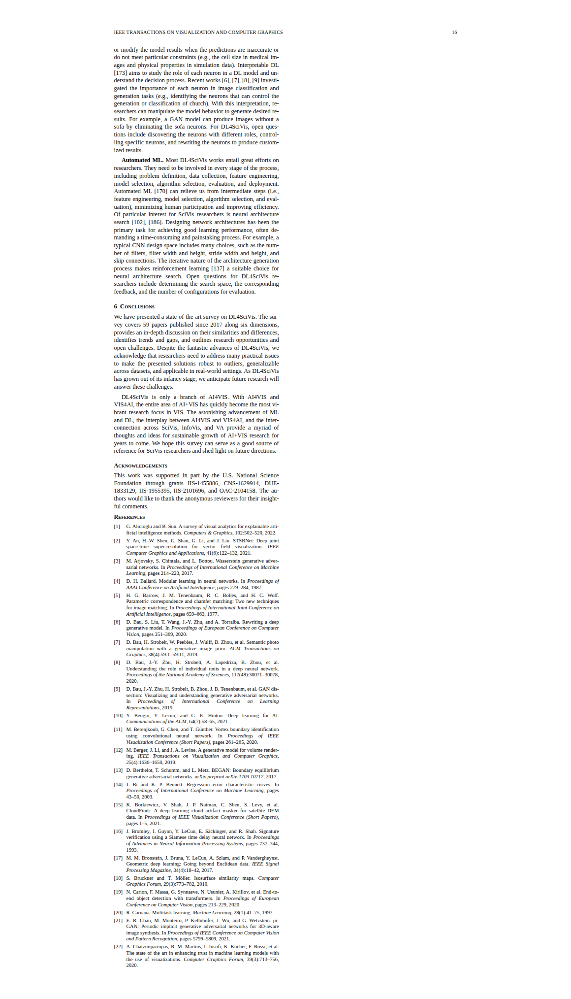IEEE Transactions on Visualization and Computer Graphics 16
or modify the model results when the predictions are inaccurate or do not meet particular constraints (e.g., the cell size in medical images and physical properties in simulation data). Interpretable DL [173] aims to study the role of each neuron in a DL model and understand the decision process. Recent works [6], [7], [8], [9] investigated the importance of each neuron in image classification and generation tasks (e.g., identifying the neurons that can control the generation or classification of church). With this interpretation, researchers can manipulate the model behavior to generate desired results. For example, a GAN model can produce images without a sofa by eliminating the sofa neurons. For DL4SciVis, open questions include discovering the neurons with different roles, controlling specific neurons, and rewriting the neurons to produce customized results.
Automated ML. Most DL4SciVis works entail great efforts on researchers. They need to be involved in every stage of the process, including problem definition, data collection, feature engineering, model selection, algorithm selection, evaluation, and deployment. Automated ML [170] can relieve us from intermediate steps (i.e., feature engineering, model selection, algorithm selection, and evaluation), minimizing human participation and improving efficiency. Of particular interest for SciVis researchers is neural architecture search [102], [186]. Designing network architectures has been the primary task for achieving good learning performance, often demanding a time-consuming and painstaking process. For example, a typical CNN design space includes many choices, such as the number of filters, filter width and height, stride width and height, and skip connections. The iterative nature of the architecture generation process makes reinforcement learning [137] a suitable choice for neural architecture search. Open questions for DL4SciVis researchers include determining the search space, the corresponding feedback, and the number of configurations for evaluation.
6 Conclusions
We have presented a state-of-the-art survey on DL4SciVis. The survey covers 59 papers published since 2017 along six dimensions, provides an in-depth discussion on their similarities and differences, identifies trends and gaps, and outlines research opportunities and open challenges. Despite the fantastic advances of DL4SciVis, we acknowledge that researchers need to address many practical issues to make the presented solutions robust to outliers, generalizable across datasets, and applicable in real-world settings. As DL4SciVis has grown out of its infancy stage, we anticipate future research will answer these challenges.
DL4SciVis is only a branch of AI4VIS. With AI4VIS and VIS4AI, the entire area of AI+VIS has quickly become the most vibrant research focus in VIS. The astonishing advancement of ML and DL, the interplay between AI4VIS and VIS4AI, and the interconnection across SciVis, InfoVis, and VA provide a myriad of thoughts and ideas for sustainable growth of AI+VIS research for years to come. We hope this survey can serve as a good source of reference for SciVis researchers and shed light on future directions.
Acknowledgements
This work was supported in part by the U.S. National Science Foundation through grants IIS-1455886, CNS-1629914, DUE-1833129, IIS-1955395, IIS-2101696, and OAC-2104158. The authors would like to thank the anonymous reviewers for their insightful comments.
References
[1] G. Alicioglu and B. Sun. A survey of visual analytics for explainable artificial intelligence methods. Computers & Graphics, 102:502–520, 2022.
[2] Y. An, H.-W. Shen, G. Shan, G. Li, and J. Liu. STSRNet: Deep joint space-time super-resolution for vector field visualization. IEEE Computer Graphics and Applications, 41(6):122–132, 2021.
[3] M. Arjovsky, S. Chintala, and L. Bottou. Wasserstein generative adversarial networks. In Proceedings of International Conference on Machine Learning, pages 214–223, 2017.
[4] D. H. Ballard. Modular learning in neural networks. In Proceedings of AAAI Conference on Artificial Intelligence, pages 279–284, 1987.
[5] H. G. Barrow, J. M. Tenenbaum, R. C. Bolles, and H. C. Wolf. Parametric correspondence and chamfer matching: Two new techniques for image matching. In Proceedings of International Joint Conference on Artificial Intelligence, pages 659–663, 1977.
[6] D. Bau, S. Liu, T. Wang, J.-Y. Zhu, and A. Torralba. Rewriting a deep generative model. In Proceedings of European Conference on Computer Vision, pages 351–369, 2020.
[7] D. Bau, H. Strobelt, W. Peebles, J. Wulff, B. Zhou, et al. Semantic photo manipulation with a generative image prior. ACM Transactions on Graphics, 38(4):59:1–59:11, 2019.
[8] D. Bau, J.-Y. Zhu, H. Strobelt, A. Lapedriza, B. Zhou, et al. Understanding the role of individual units in a deep neural network. Proceedings of the National Academy of Sciences, 117(48):30071–30078, 2020.
[9] D. Bau, J.-Y. Zhu, H. Strobelt, B. Zhou, J. B. Tenenbaum, et al. GAN dissection: Visualizing and understanding generative adversarial networks. In Proceedings of International Conference on Learning Representations, 2019.
[10] Y. Bengio, Y. Lecun, and G. E. Hinton. Deep learning for AI. Communications of the ACM, 64(7):58–65, 2021.
[11] M. Berenjkoub, G. Chen, and T. Günther. Vortex boundary identification using convolutional neural network. In Proceedings of IEEE Visualization Conference (Short Papers), pages 261–265, 2020.
[12] M. Berger, J. Li, and J. A. Levine. A generative model for volume rendering. IEEE Transactions on Visualization and Computer Graphics, 25(4):1636–1650, 2019.
[13] D. Berthelot, T. Schumm, and L. Metz. BEGAN: Boundary equilibrium generative adversarial networks. arXiv preprint arXiv:1703.10717, 2017.
[14] J. Bi and K. P. Bennett. Regression error characteristic curves. In Proceedings of International Conference on Machine Learning, pages 43–50, 2003.
[15] K. Borkiewicz, V. Shah, J. P. Naiman, C. Shen, S. Levy, et al. CloudFindr: A deep learning cloud artifact masker for satellite DEM data. In Proceedings of IEEE Visualization Conference (Short Papers), pages 1–5, 2021.
[16] J. Bromley, I. Guyon, Y. LeCun, E. Säckinger, and R. Shah. Signature verification using a Siamese time delay neural network. In Proceedings of Advances in Neural Information Processing Systems, pages 737–744, 1993.
[17] M. M. Bronstein, J. Bruna, Y. LeCun, A. Szlam, and P. Vandergheynst. Geometric deep learning: Going beyond Euclidean data. IEEE Signal Processing Magazine, 34(4):18–42, 2017.
[18] S. Bruckner and T. Möller. Isosurface similarity maps. Computer Graphics Forum, 29(3):773–782, 2010.
[19] N. Carion, F. Massa, G. Synnaeve, N. Usunier, A. Kirillov, et al. End-to-end object detection with transformers. In Proceedings of European Conference on Computer Vision, pages 213–229, 2020.
[20] R. Caruana. Multitask learning. Machine Learning, 28(1):41–75, 1997.
[21] E. R. Chan, M. Monteiro, P. Kellnhofer, J. Wu, and G. Wetzstein. pi-GAN: Periodic implicit generative adversarial networks for 3D-aware image synthesis. In Proceedings of IEEE Conference on Computer Vision and Pattern Recognition, pages 5799–5809, 2021.
[22] A. Chatzimparmpas, R. M. Martins, I. Jusufi, K. Kucher, F. Rossi, et al. The state of the art in enhancing trust in machine learning models with the use of visualizations. Computer Graphics Forum, 39(3):713–756, 2020.